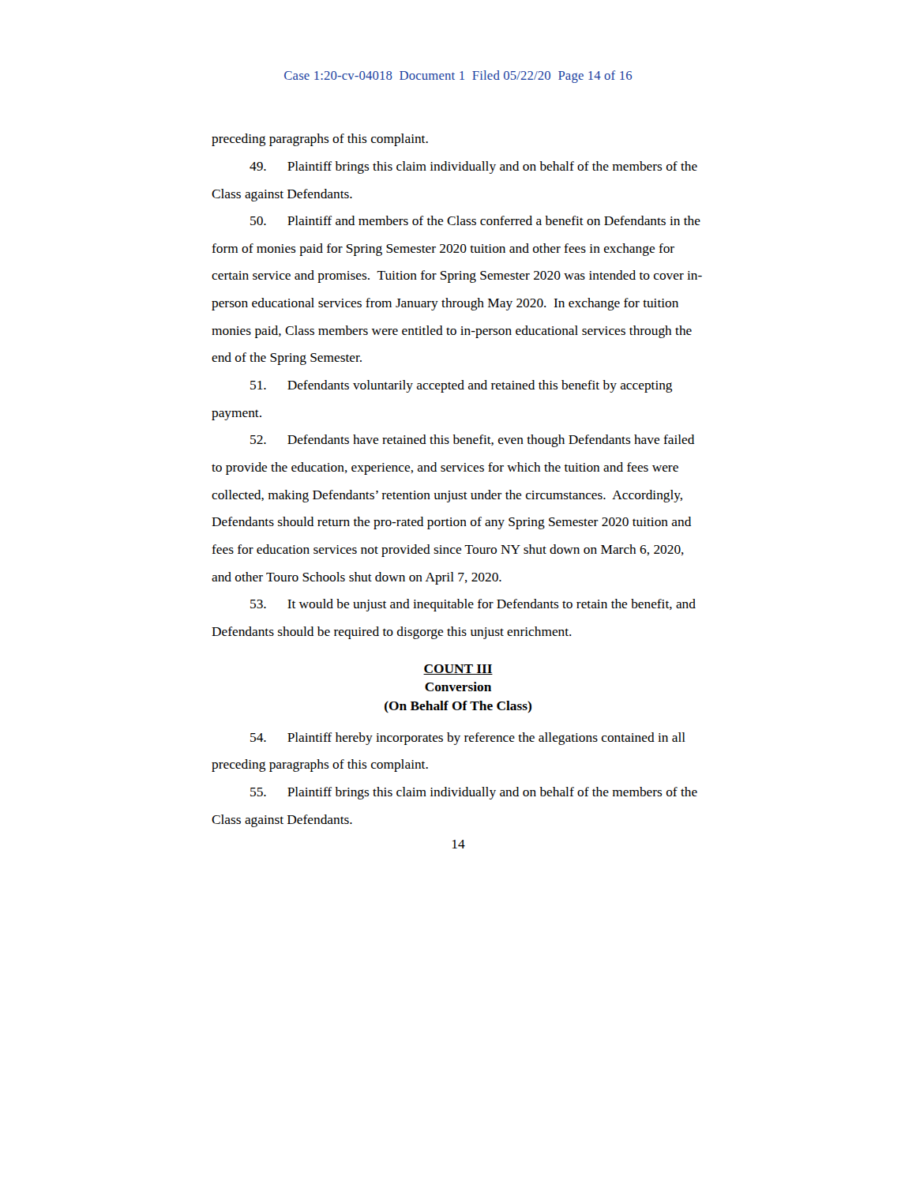Case 1:20-cv-04018 Document 1 Filed 05/22/20 Page 14 of 16
preceding paragraphs of this complaint.
49. Plaintiff brings this claim individually and on behalf of the members of the Class against Defendants.
50. Plaintiff and members of the Class conferred a benefit on Defendants in the form of monies paid for Spring Semester 2020 tuition and other fees in exchange for certain service and promises. Tuition for Spring Semester 2020 was intended to cover in-person educational services from January through May 2020. In exchange for tuition monies paid, Class members were entitled to in-person educational services through the end of the Spring Semester.
51. Defendants voluntarily accepted and retained this benefit by accepting payment.
52. Defendants have retained this benefit, even though Defendants have failed to provide the education, experience, and services for which the tuition and fees were collected, making Defendants’ retention unjust under the circumstances. Accordingly, Defendants should return the pro-rated portion of any Spring Semester 2020 tuition and fees for education services not provided since Touro NY shut down on March 6, 2020, and other Touro Schools shut down on April 7, 2020.
53. It would be unjust and inequitable for Defendants to retain the benefit, and Defendants should be required to disgorge this unjust enrichment.
COUNT III
Conversion
(On Behalf Of The Class)
54. Plaintiff hereby incorporates by reference the allegations contained in all preceding paragraphs of this complaint.
55. Plaintiff brings this claim individually and on behalf of the members of the Class against Defendants.
14